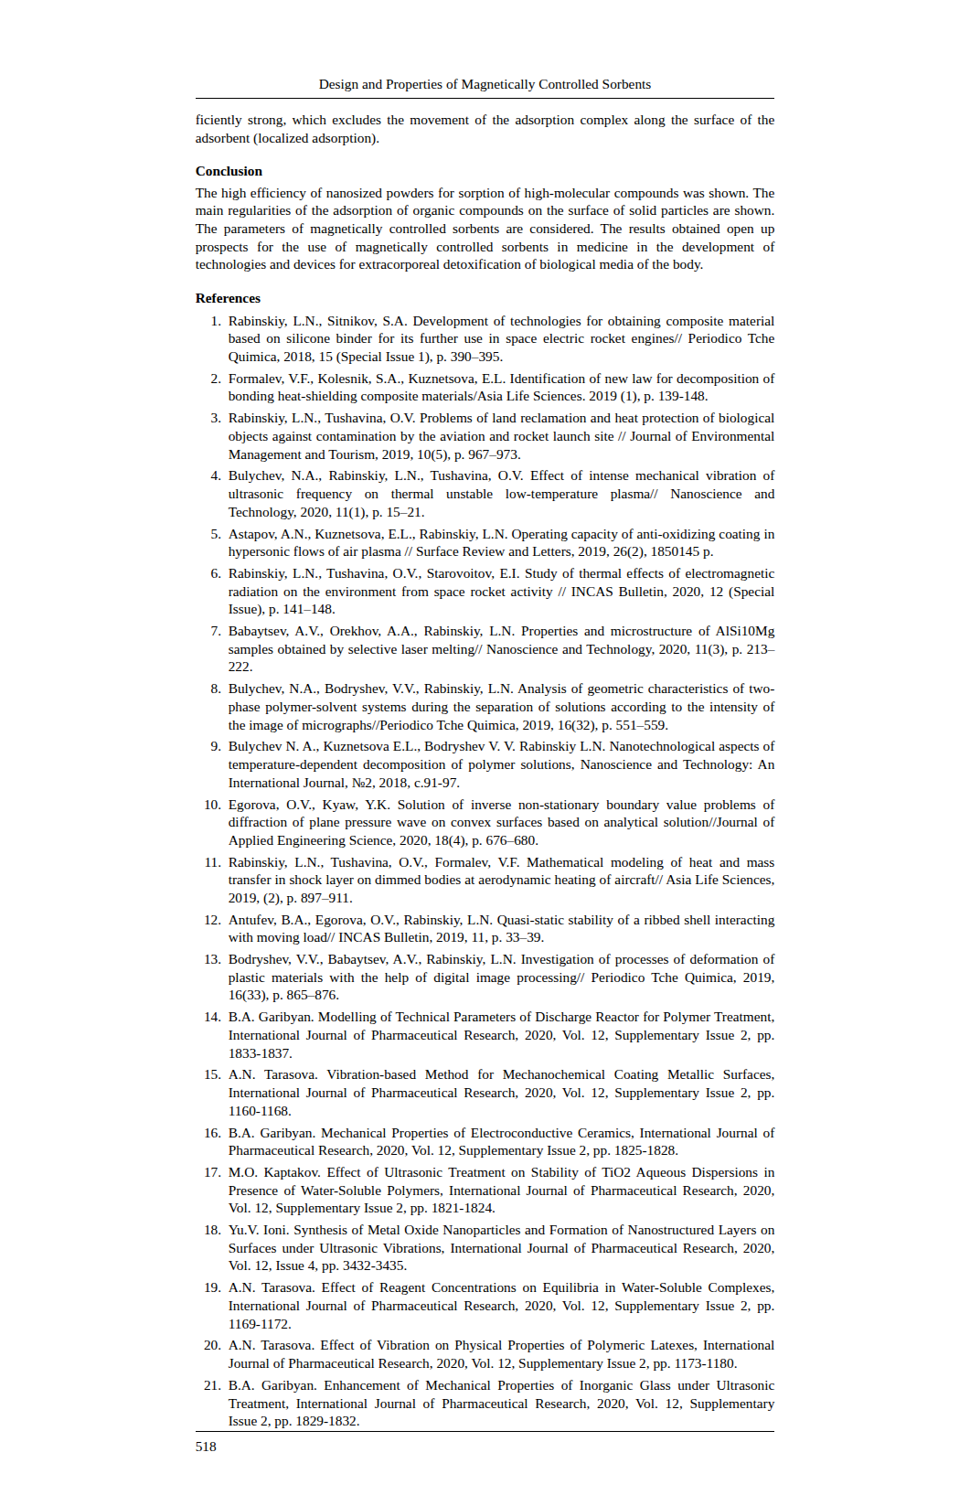Design and Properties of Magnetically Controlled Sorbents
ficiently strong, which excludes the movement of the adsorption complex along the surface of the adsorbent (localized adsorption).
Conclusion
The high efficiency of nanosized powders for sorption of high-molecular compounds was shown. The main regularities of the adsorption of organic compounds on the surface of solid particles are shown. The parameters of magnetically controlled sorbents are considered. The results obtained open up prospects for the use of magnetically controlled sorbents in medicine in the development of technologies and devices for extracorporeal detoxification of biological media of the body.
References
Rabinskiy, L.N., Sitnikov, S.A. Development of technologies for obtaining composite material based on silicone binder for its further use in space electric rocket engines// Periodico Tche Quimica, 2018, 15 (Special Issue 1), p. 390–395.
Formalev, V.F., Kolesnik, S.A., Kuznetsova, E.L. Identification of new law for decomposition of bonding heat-shielding composite materials/Asia Life Sciences. 2019 (1), p. 139-148.
Rabinskiy, L.N., Tushavina, O.V. Problems of land reclamation and heat protection of biological objects against contamination by the aviation and rocket launch site // Journal of Environmental Management and Tourism, 2019, 10(5), p. 967–973.
Bulychev, N.A., Rabinskiy, L.N., Tushavina, O.V. Effect of intense mechanical vibration of ultrasonic frequency on thermal unstable low-temperature plasma// Nanoscience and Technology, 2020, 11(1), p. 15–21.
Astapov, A.N., Kuznetsova, E.L., Rabinskiy, L.N. Operating capacity of anti-oxidizing coating in hypersonic flows of air plasma // Surface Review and Letters, 2019, 26(2), 1850145 p.
Rabinskiy, L.N., Tushavina, O.V., Starovoitov, E.I. Study of thermal effects of electromagnetic radiation on the environment from space rocket activity // INCAS Bulletin, 2020, 12 (Special Issue), p. 141–148.
Babaytsev, A.V., Orekhov, A.A., Rabinskiy, L.N. Properties and microstructure of AlSi10Mg samples obtained by selective laser melting// Nanoscience and Technology, 2020, 11(3), p. 213–222.
Bulychev, N.A., Bodryshev, V.V., Rabinskiy, L.N. Analysis of geometric characteristics of two-phase polymer-solvent systems during the separation of solutions according to the intensity of the image of micrographs//Periodico Tche Quimica, 2019, 16(32), p. 551–559.
Bulychev N. A., Kuznetsova E.L., Bodryshev V. V. Rabinskiy L.N. Nanotechnological aspects of temperature-dependent decomposition of polymer solutions, Nanoscience and Technology: An International Journal, №2, 2018, c.91-97.
Egorova, O.V., Kyaw, Y.K. Solution of inverse non-stationary boundary value problems of diffraction of plane pressure wave on convex surfaces based on analytical solution//Journal of Applied Engineering Science, 2020, 18(4), p. 676–680.
Rabinskiy, L.N., Tushavina, O.V., Formalev, V.F. Mathematical modeling of heat and mass transfer in shock layer on dimmed bodies at aerodynamic heating of aircraft// Asia Life Sciences, 2019, (2), p. 897–911.
Antufev, B.A., Egorova, O.V., Rabinskiy, L.N. Quasi-static stability of a ribbed shell interacting with moving load// INCAS Bulletin, 2019, 11, p. 33–39.
Bodryshev, V.V., Babaytsev, A.V., Rabinskiy, L.N. Investigation of processes of deformation of plastic materials with the help of digital image processing// Periodico Tche Quimica, 2019, 16(33), p. 865–876.
B.A. Garibyan. Modelling of Technical Parameters of Discharge Reactor for Polymer Treatment, International Journal of Pharmaceutical Research, 2020, Vol. 12, Supplementary Issue 2, pp. 1833-1837.
A.N. Tarasova. Vibration-based Method for Mechanochemical Coating Metallic Surfaces, International Journal of Pharmaceutical Research, 2020, Vol. 12, Supplementary Issue 2, pp. 1160-1168.
B.A. Garibyan. Mechanical Properties of Electroconductive Ceramics, International Journal of Pharmaceutical Research, 2020, Vol. 12, Supplementary Issue 2, pp. 1825-1828.
M.O. Kaptakov. Effect of Ultrasonic Treatment on Stability of TiO2 Aqueous Dispersions in Presence of Water-Soluble Polymers, International Journal of Pharmaceutical Research, 2020, Vol. 12, Supplementary Issue 2, pp. 1821-1824.
Yu.V. Ioni. Synthesis of Metal Oxide Nanoparticles and Formation of Nanostructured Layers on Surfaces under Ultrasonic Vibrations, International Journal of Pharmaceutical Research, 2020, Vol. 12, Issue 4, pp. 3432-3435.
A.N. Tarasova. Effect of Reagent Concentrations on Equilibria in Water-Soluble Complexes, International Journal of Pharmaceutical Research, 2020, Vol. 12, Supplementary Issue 2, pp. 1169-1172.
A.N. Tarasova. Effect of Vibration on Physical Properties of Polymeric Latexes, International Journal of Pharmaceutical Research, 2020, Vol. 12, Supplementary Issue 2, pp. 1173-1180.
B.A. Garibyan. Enhancement of Mechanical Properties of Inorganic Glass under Ultrasonic Treatment, International Journal of Pharmaceutical Research, 2020, Vol. 12, Supplementary Issue 2, pp. 1829-1832.
518